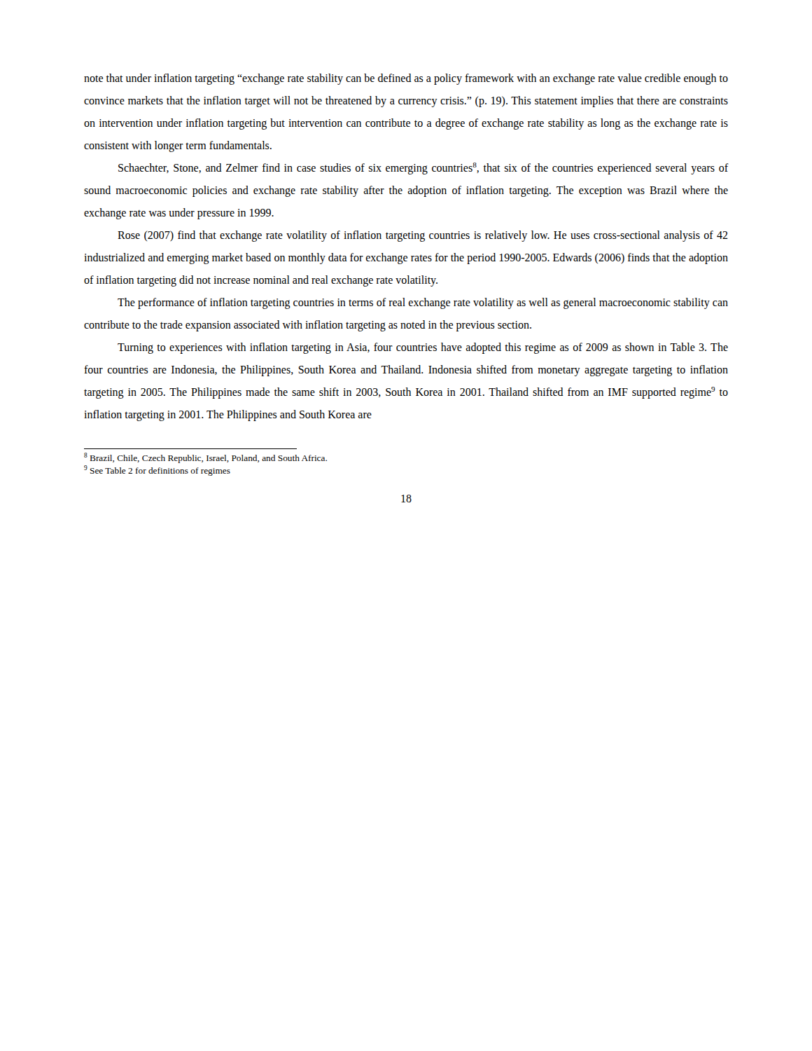note that under inflation targeting “exchange rate stability can be defined as a policy framework with an exchange rate value credible enough to convince markets that the inflation target will not be threatened by a currency crisis.” (p. 19). This statement implies that there are constraints on intervention under inflation targeting but intervention can contribute to a degree of exchange rate stability as long as the exchange rate is consistent with longer term fundamentals.
Schaechter, Stone, and Zelmer find in case studies of six emerging countries8, that six of the countries experienced several years of sound macroeconomic policies and exchange rate stability after the adoption of inflation targeting. The exception was Brazil where the exchange rate was under pressure in 1999.
Rose (2007) find that exchange rate volatility of inflation targeting countries is relatively low. He uses cross-sectional analysis of 42 industrialized and emerging market based on monthly data for exchange rates for the period 1990-2005. Edwards (2006) finds that the adoption of inflation targeting did not increase nominal and real exchange rate volatility.
The performance of inflation targeting countries in terms of real exchange rate volatility as well as general macroeconomic stability can contribute to the trade expansion associated with inflation targeting as noted in the previous section.
Turning to experiences with inflation targeting in Asia, four countries have adopted this regime as of 2009 as shown in Table 3. The four countries are Indonesia, the Philippines, South Korea and Thailand. Indonesia shifted from monetary aggregate targeting to inflation targeting in 2005. The Philippines made the same shift in 2003, South Korea in 2001. Thailand shifted from an IMF supported regime9 to inflation targeting in 2001. The Philippines and South Korea are
8 Brazil, Chile, Czech Republic, Israel, Poland, and South Africa.
9 See Table 2 for definitions of regimes
18